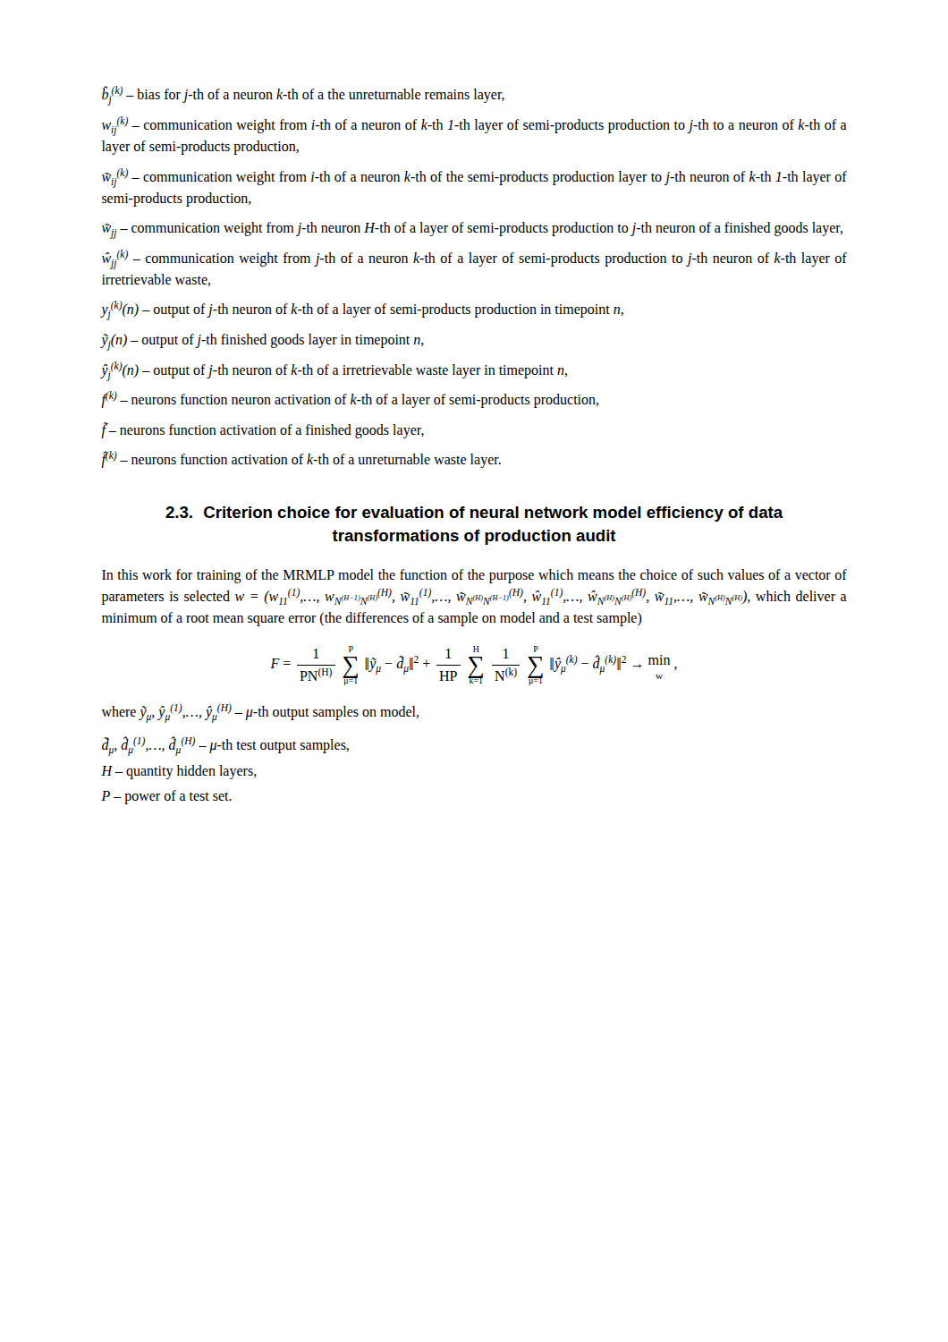b̂j(k) – bias for j-th of a neuron k-th of a the unreturnable remains layer,
wij(k) – communication weight from i-th of a neuron of k-th 1-th layer of semi-products production to j-th to a neuron of k-th of a layer of semi-products production,
w̃ij(k) – communication weight from i-th of a neuron k-th of the semi-products production layer to j-th neuron of k-th 1-th layer of semi-products production,
w̃jj – communication weight from j-th neuron H-th of a layer of semi-products production to j-th neuron of a finished goods layer,
ŵjj(k) – communication weight from j-th of a neuron k-th of a layer of semi-products production to j-th neuron of k-th layer of irretrievable waste,
yj(k)(n) – output of j-th neuron of k-th of a layer of semi-products production in timepoint n,
ỹj(n) – output of j-th finished goods layer in timepoint n,
ŷj(k)(n) – output of j-th neuron of k-th of a irretrievable waste layer in timepoint n,
f(k) – neurons function neuron activation of k-th of a layer of semi-products production,
f̃ – neurons function activation of a finished goods layer,
f̂(k) – neurons function activation of k-th of a unreturnable waste layer.
2.3. Criterion choice for evaluation of neural network model efficiency of data transformations of production audit
In this work for training of the MRMLP model the function of the purpose which means the choice of such values of a vector of parameters is selected w = (w11(1),…, wN(H−1)N(H)(H), w̃11(1),…, w̃N(H)N(H−1)(H), ŵ11(1),…, ŵN(H)N(H)(H), w̃11,…, w̃N(H)N(H)), which deliver a minimum of a root mean square error (the differences of a sample on model and a test sample)
F = 1 PN(H) P∑μ=1 ‖ỹμ − d̃μ‖2 + 1 HP H∑k=1 1 N(k) P∑μ=1 ‖ŷμ(k) − d̂μ(k)‖2 → min w ,
where ỹμ, ŷμ(1),…, ŷμ(H) – μ-th output samples on model,
d̃μ, d̂μ(1),…, d̂μ(H) – μ-th test output samples,
H – quantity hidden layers,
P – power of a test set.